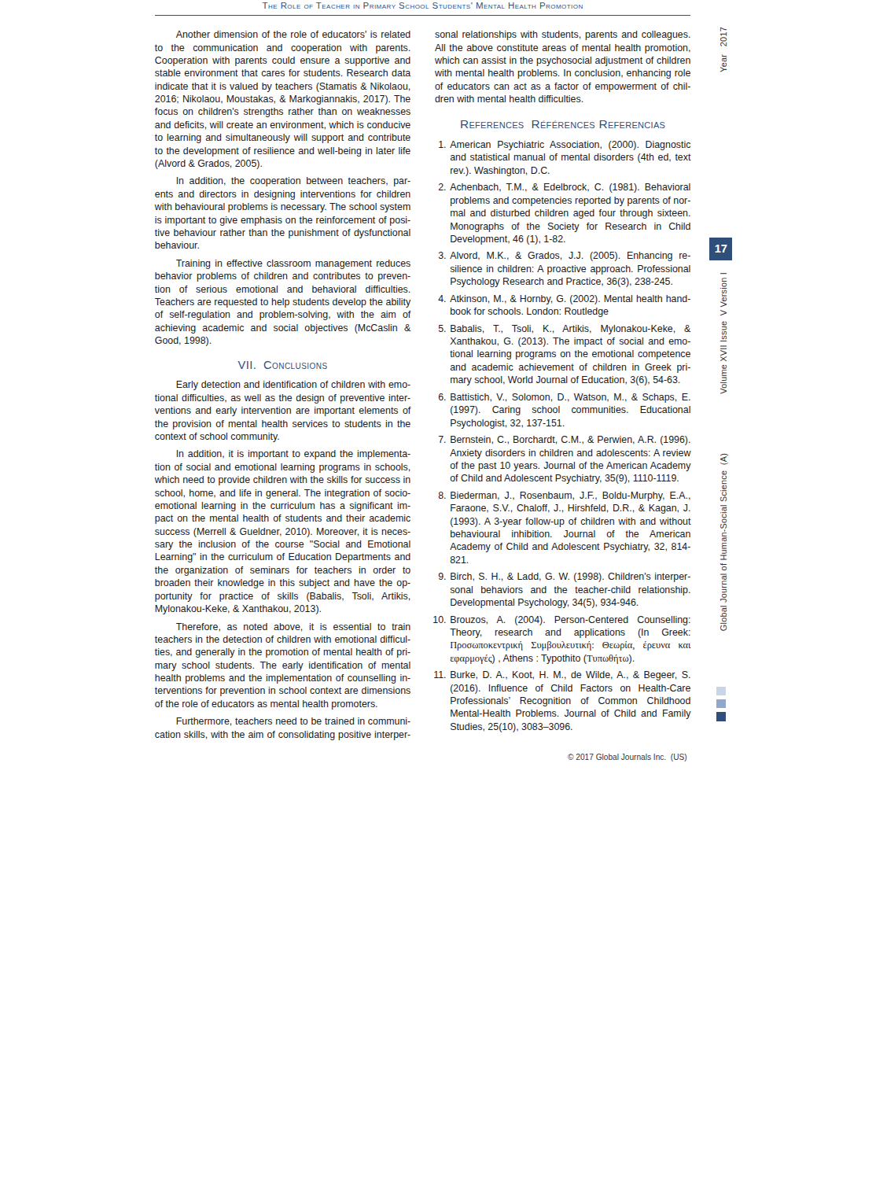The Role of Teacher in Primary School Students' Mental Health Promotion
Year 2017
17
Volume XVII Issue V Version I
Global Journal of Human-Social Science (A)
Another dimension of the role of educators' is related to the communication and cooperation with parents. Cooperation with parents could ensure a supportive and stable environment that cares for students. Research data indicate that it is valued by teachers (Stamatis & Nikolaou, 2016; Nikolaou, Moustakas, & Markogiannakis, 2017). The focus on children's strengths rather than on weaknesses and deficits, will create an environment, which is conducive to learning and simultaneously will support and contribute to the development of resilience and well-being in later life (Alvord & Grados, 2005).
In addition, the cooperation between teachers, parents and directors in designing interventions for children with behavioural problems is necessary. The school system is important to give emphasis on the reinforcement of positive behaviour rather than the punishment of dysfunctional behaviour.
Training in effective classroom management reduces behavior problems of children and contributes to prevention of serious emotional and behavioral difficulties. Teachers are requested to help students develop the ability of self-regulation and problem-solving, with the aim of achieving academic and social objectives (McCaslin & Good, 1998).
VII. Conclusions
Early detection and identification of children with emotional difficulties, as well as the design of preventive interventions and early intervention are important elements of the provision of mental health services to students in the context of school community.
In addition, it is important to expand the implementation of social and emotional learning programs in schools, which need to provide children with the skills for success in school, home, and life in general. The integration of socio-emotional learning in the curriculum has a significant impact on the mental health of students and their academic success (Merrell & Gueldner, 2010). Moreover, it is necessary the inclusion of the course "Social and Emotional Learning" in the curriculum of Education Departments and the organization of seminars for teachers in order to broaden their knowledge in this subject and have the opportunity for practice of skills (Babalis, Tsoli, Artikis, Mylonakou-Keke, & Xanthakou, 2013).
Therefore, as noted above, it is essential to train teachers in the detection of children with emotional difficulties, and generally in the promotion of mental health of primary school students. The early identification of mental health problems and the implementation of counselling interventions for prevention in school context are dimensions of the role of educators as mental health promoters.
Furthermore, teachers need to be trained in communication skills, with the aim of consolidating positive interpersonal relationships with students, parents and colleagues. All the above constitute areas of mental health promotion, which can assist in the psychosocial adjustment of children with mental health problems. In conclusion, enhancing role of educators can act as a factor of empowerment of children with mental health difficulties.
References Références Referencias
American Psychiatric Association, (2000). Diagnostic and statistical manual of mental disorders (4th ed, text rev.). Washington, D.C.
Achenbach, T.M., & Edelbrock, C. (1981). Behavioral problems and competencies reported by parents of normal and disturbed children aged four through sixteen. Monographs of the Society for Research in Child Development, 46 (1), 1-82.
Alvord, M.K., & Grados, J.J. (2005). Enhancing resilience in children: A proactive approach. Professional Psychology Research and Practice, 36(3), 238-245.
Atkinson, M., & Hornby, G. (2002). Mental health handbook for schools. London: Routledge
Babalis, T., Tsoli, K., Artikis, Mylonakou-Keke, & Xanthakou, G. (2013). The impact of social and emotional learning programs on the emotional competence and academic achievement of children in Greek primary school, World Journal of Education, 3(6), 54-63.
Battistich, V., Solomon, D., Watson, M., & Schaps, E. (1997). Caring school communities. Educational Psychologist, 32, 137-151.
Bernstein, C., Borchardt, C.M., & Perwien, A.R. (1996). Anxiety disorders in children and adolescents: A review of the past 10 years. Journal of the American Academy of Child and Adolescent Psychiatry, 35(9), 1110-1119.
Biederman, J., Rosenbaum, J.F., Boldu-Murphy, E.A., Faraone, S.V., Chaloff, J., Hirshfeld, D.R., & Kagan, J. (1993). A 3-year follow-up of children with and without behavioural inhibition. Journal of the American Academy of Child and Adolescent Psychiatry, 32, 814-821.
Birch, S. H., & Ladd, G. W. (1998). Children's interpersonal behaviors and the teacher-child relationship. Developmental Psychology, 34(5), 934-946.
Brouzos, A. (2004). Person-Centered Counselling: Theory, research and applications (In Greek: Προσωποκεντρική Συμβουλευτική: Θεωρία, έρευνα και εφαρμογές) , Athens : Typothito (Τυπωθήτω).
Burke, D. A., Koot, H. M., de Wilde, A., & Begeer, S. (2016). Influence of Child Factors on Health-Care Professionals’ Recognition of Common Childhood Mental-Health Problems. Journal of Child and Family Studies, 25(10), 3083–3096.
© 2017 Global Journals Inc. (US)